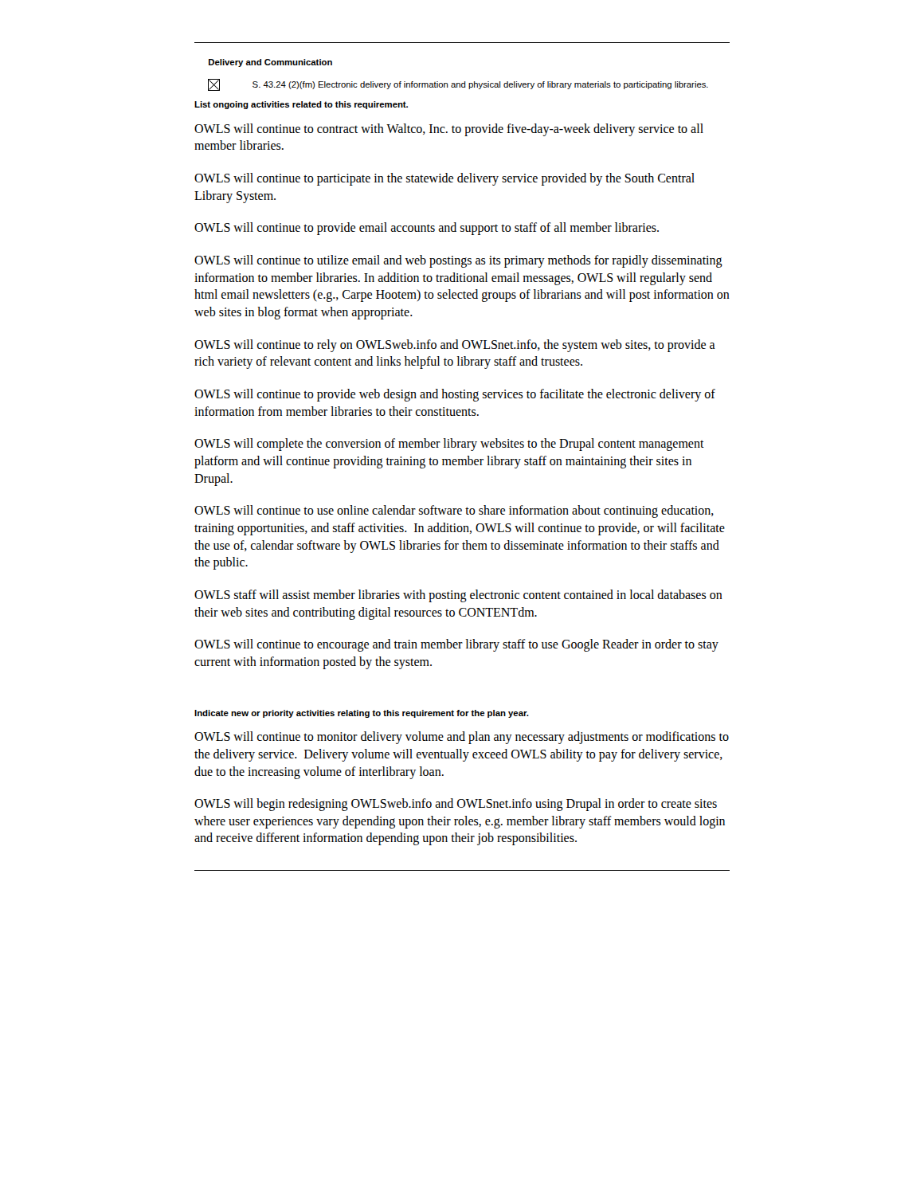Delivery and Communication
S. 43.24 (2)(fm) Electronic delivery of information and physical delivery of library materials to participating libraries.
List ongoing activities related to this requirement.
OWLS will continue to contract with Waltco, Inc. to provide five-day-a-week delivery service to all member libraries.
OWLS will continue to participate in the statewide delivery service provided by the South Central Library System.
OWLS will continue to provide email accounts and support to staff of all member libraries.
OWLS will continue to utilize email and web postings as its primary methods for rapidly disseminating information to member libraries. In addition to traditional email messages, OWLS will regularly send html email newsletters (e.g., Carpe Hootem) to selected groups of librarians and will post information on web sites in blog format when appropriate.
OWLS will continue to rely on OWLSweb.info and OWLSnet.info, the system web sites, to provide a rich variety of relevant content and links helpful to library staff and trustees.
OWLS will continue to provide web design and hosting services to facilitate the electronic delivery of information from member libraries to their constituents.
OWLS will complete the conversion of member library websites to the Drupal content management platform and will continue providing training to member library staff on maintaining their sites in Drupal.
OWLS will continue to use online calendar software to share information about continuing education, training opportunities, and staff activities. In addition, OWLS will continue to provide, or will facilitate the use of, calendar software by OWLS libraries for them to disseminate information to their staffs and the public.
OWLS staff will assist member libraries with posting electronic content contained in local databases on their web sites and contributing digital resources to CONTENTdm.
OWLS will continue to encourage and train member library staff to use Google Reader in order to stay current with information posted by the system.
Indicate new or priority activities relating to this requirement for the plan year.
OWLS will continue to monitor delivery volume and plan any necessary adjustments or modifications to the delivery service. Delivery volume will eventually exceed OWLS ability to pay for delivery service, due to the increasing volume of interlibrary loan.
OWLS will begin redesigning OWLSweb.info and OWLSnet.info using Drupal in order to create sites where user experiences vary depending upon their roles, e.g. member library staff members would login and receive different information depending upon their job responsibilities.